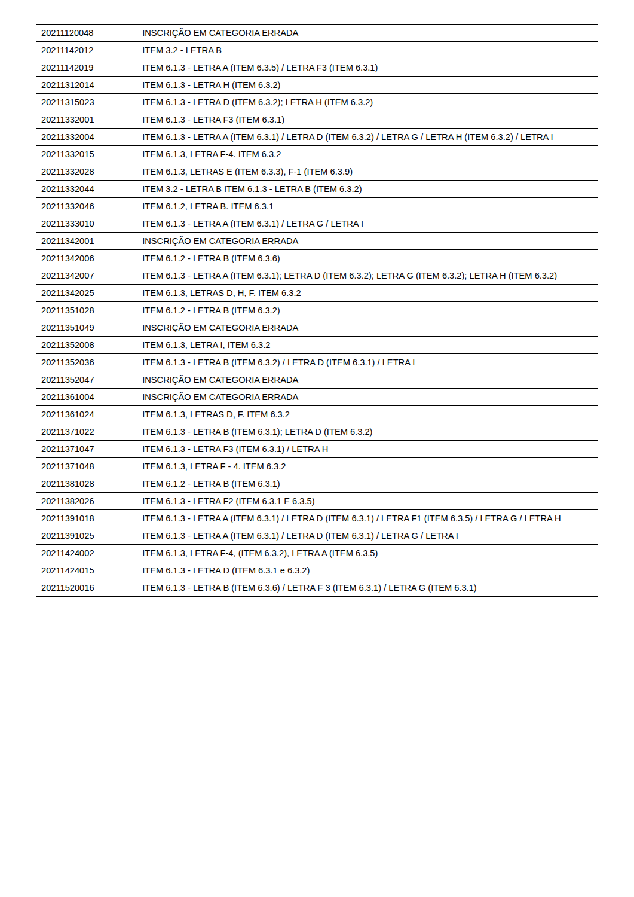| 20211120048 | INSCRIÇÃO EM CATEGORIA ERRADA |
| 20211142012 | ITEM 3.2 - LETRA B |
| 20211142019 | ITEM 6.1.3 - LETRA A (ITEM 6.3.5) / LETRA F3 (ITEM 6.3.1) |
| 20211312014 | ITEM 6.1.3 - LETRA H (ITEM 6.3.2) |
| 20211315023 | ITEM 6.1.3 - LETRA D (ITEM 6.3.2); LETRA H (ITEM 6.3.2) |
| 20211332001 | ITEM 6.1.3 - LETRA F3 (ITEM 6.3.1) |
| 20211332004 | ITEM 6.1.3 - LETRA A (ITEM 6.3.1) / LETRA D (ITEM 6.3.2) / LETRA G / LETRA H (ITEM 6.3.2) / LETRA I |
| 20211332015 | ITEM 6.1.3, LETRA F-4. ITEM 6.3.2 |
| 20211332028 | ITEM 6.1.3, LETRAS E (ITEM 6.3.3), F-1 (ITEM 6.3.9) |
| 20211332044 | ITEM 3.2 - LETRA B ITEM 6.1.3 - LETRA B (ITEM 6.3.2) |
| 20211332046 | ITEM 6.1.2, LETRA B. ITEM 6.3.1 |
| 20211333010 | ITEM 6.1.3 - LETRA A (ITEM 6.3.1) / LETRA G / LETRA I |
| 20211342001 | INSCRIÇÃO EM CATEGORIA ERRADA |
| 20211342006 | ITEM 6.1.2 - LETRA B (ITEM 6.3.6) |
| 20211342007 | ITEM 6.1.3 - LETRA A (ITEM 6.3.1); LETRA D (ITEM 6.3.2); LETRA G (ITEM 6.3.2); LETRA H (ITEM 6.3.2) |
| 20211342025 | ITEM 6.1.3, LETRAS D, H, F. ITEM 6.3.2 |
| 20211351028 | ITEM 6.1.2 - LETRA B (ITEM 6.3.2) |
| 20211351049 | INSCRIÇÃO EM CATEGORIA ERRADA |
| 20211352008 | ITEM 6.1.3, LETRA I, ITEM 6.3.2 |
| 20211352036 | ITEM 6.1.3 - LETRA B (ITEM 6.3.2) / LETRA D (ITEM 6.3.1) / LETRA I |
| 20211352047 | INSCRIÇÃO EM CATEGORIA ERRADA |
| 20211361004 | INSCRIÇÃO EM CATEGORIA ERRADA |
| 20211361024 | ITEM 6.1.3, LETRAS D, F. ITEM 6.3.2 |
| 20211371022 | ITEM 6.1.3 - LETRA B (ITEM 6.3.1); LETRA D (ITEM 6.3.2) |
| 20211371047 | ITEM 6.1.3 - LETRA F3 (ITEM 6.3.1) / LETRA H |
| 20211371048 | ITEM 6.1.3, LETRA F - 4. ITEM 6.3.2 |
| 20211381028 | ITEM 6.1.2 - LETRA B (ITEM 6.3.1) |
| 20211382026 | ITEM 6.1.3 - LETRA F2 (ITEM 6.3.1 E 6.3.5) |
| 20211391018 | ITEM 6.1.3 - LETRA A (ITEM 6.3.1) / LETRA D (ITEM 6.3.1) / LETRA F1 (ITEM 6.3.5) / LETRA G / LETRA H |
| 20211391025 | ITEM 6.1.3 - LETRA A (ITEM 6.3.1) / LETRA D (ITEM 6.3.1) / LETRA G / LETRA I |
| 20211424002 | ITEM 6.1.3, LETRA F-4, (ITEM 6.3.2), LETRA A (ITEM 6.3.5) |
| 20211424015 | ITEM 6.1.3 - LETRA D (ITEM 6.3.1 e 6.3.2) |
| 20211520016 | ITEM 6.1.3 - LETRA B (ITEM 6.3.6) / LETRA F 3 (ITEM 6.3.1) / LETRA G (ITEM 6.3.1) |